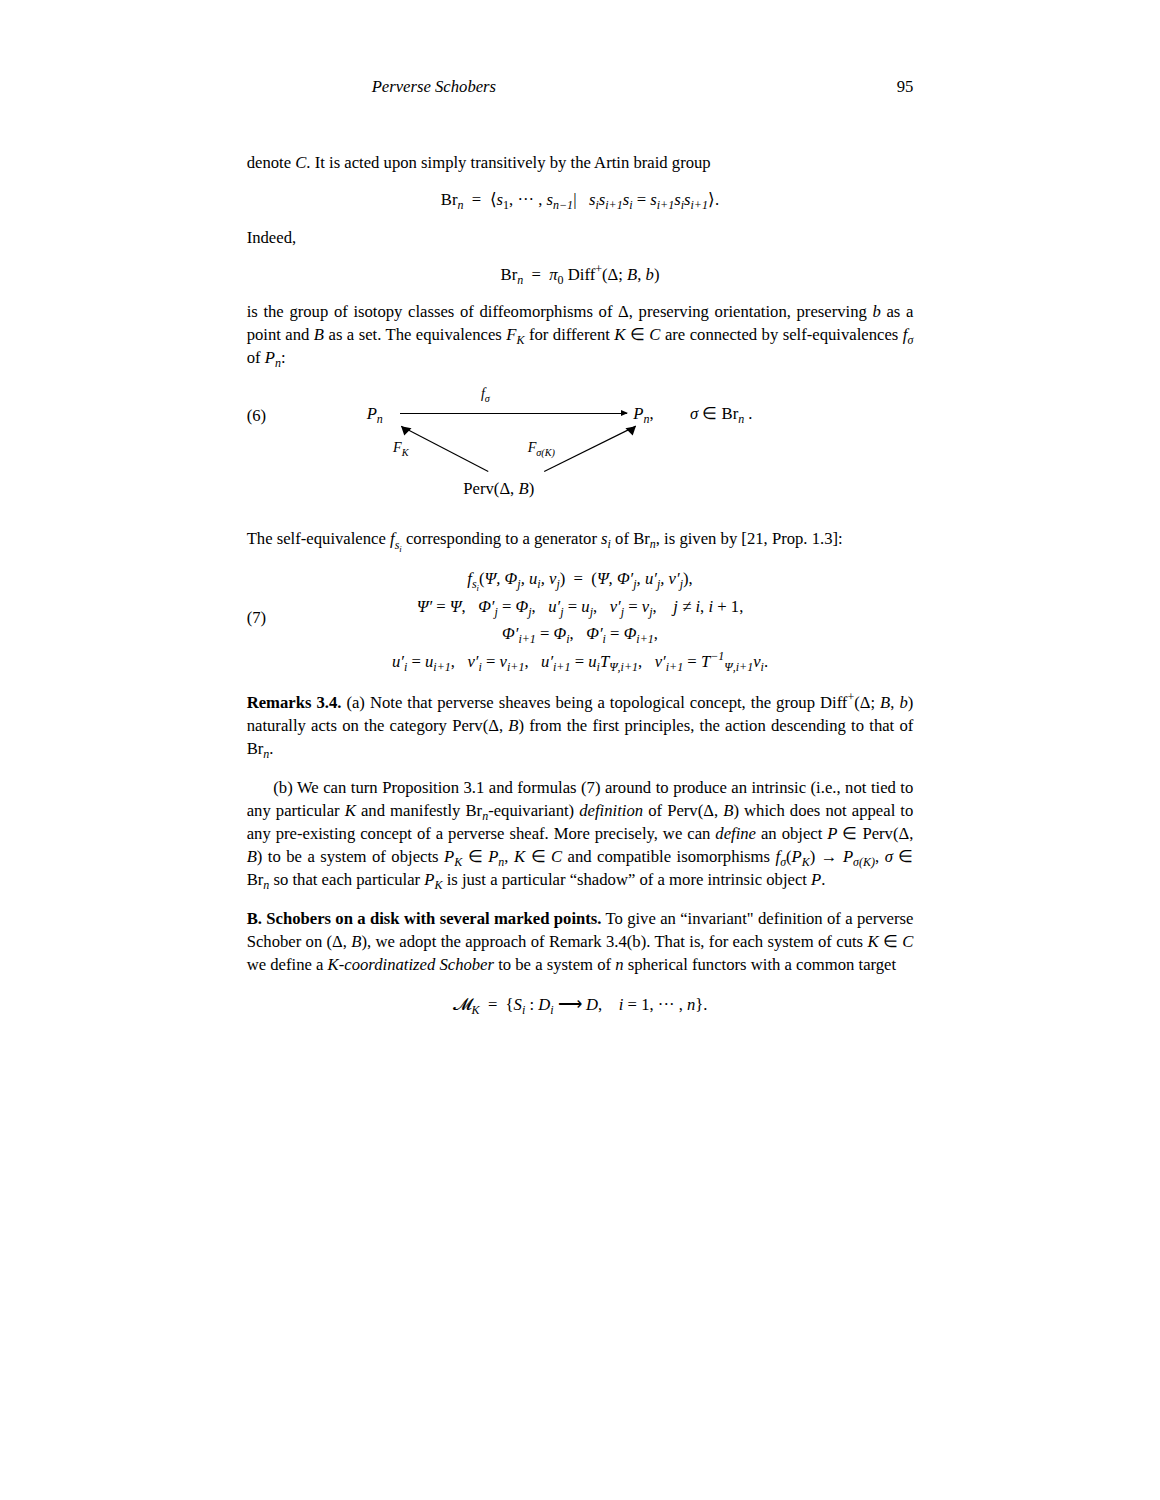Perverse Schobers 95
denote C. It is acted upon simply transitively by the Artin braid group
Brn = ⟨s1, ··· , sn−1| sisi+1si = si+1sisi+1⟩.
Indeed,
Brn = π0 Diff+(Δ; B, b)
is the group of isotopy classes of diffeomorphisms of Δ, preserving orientation, preserving b as a point and B as a set. The equivalences FK for different K ∈ C are connected by self-equivalences fσ of Pn:
(6)
Pn Pn, σ ∈ Brn . Perv(Δ, B)
fσ
FK
Fσ(K)
The self-equivalence fsi corresponding to a generator si of Brn, is given by [21, Prop. 1.3]:
(7)
fsi(Ψ, Φj, ui, vj) = (Ψ, Φ′j, u′j, v′j),
Ψ′ = Ψ, Φ′j = Φj, u′j = uj, v′j = vj, j ≠ i, i + 1,
Φ′i+1 = Φi, Φ′i = Φi+1,
u′i = ui+1, v′i = vi+1, u′i+1 = uiTΨ,i+1, v′i+1 = T−1Ψ,i+1vi.
Remarks 3.4. (a) Note that perverse sheaves being a topological concept, the group Diff+(Δ; B, b) naturally acts on the category Perv(Δ, B) from the first principles, the action descending to that of Brn.
(b) We can turn Proposition 3.1 and formulas (7) around to produce an intrinsic (i.e., not tied to any particular K and manifestly Brn-equivariant) definition of Perv(Δ, B) which does not appeal to any pre-existing concept of a perverse sheaf. More precisely, we can define an object P ∈ Perv(Δ, B) to be a system of objects PK ∈ Pn, K ∈ C and compatible isomorphisms fσ(PK) → Pσ(K), σ ∈ Brn so that each particular PK is just a particular “shadow” of a more intrinsic object P.
B. Schobers on a disk with several marked points. To give an “invariant" definition of a perverse Schober on (Δ, B), we adopt the approach of Remark 3.4(b). That is, for each system of cuts K ∈ C we define a K-coordinatized Schober to be a system of n spherical functors with a common target
𝓜K = {Si : Di ⟶ D, i = 1, ··· , n}.